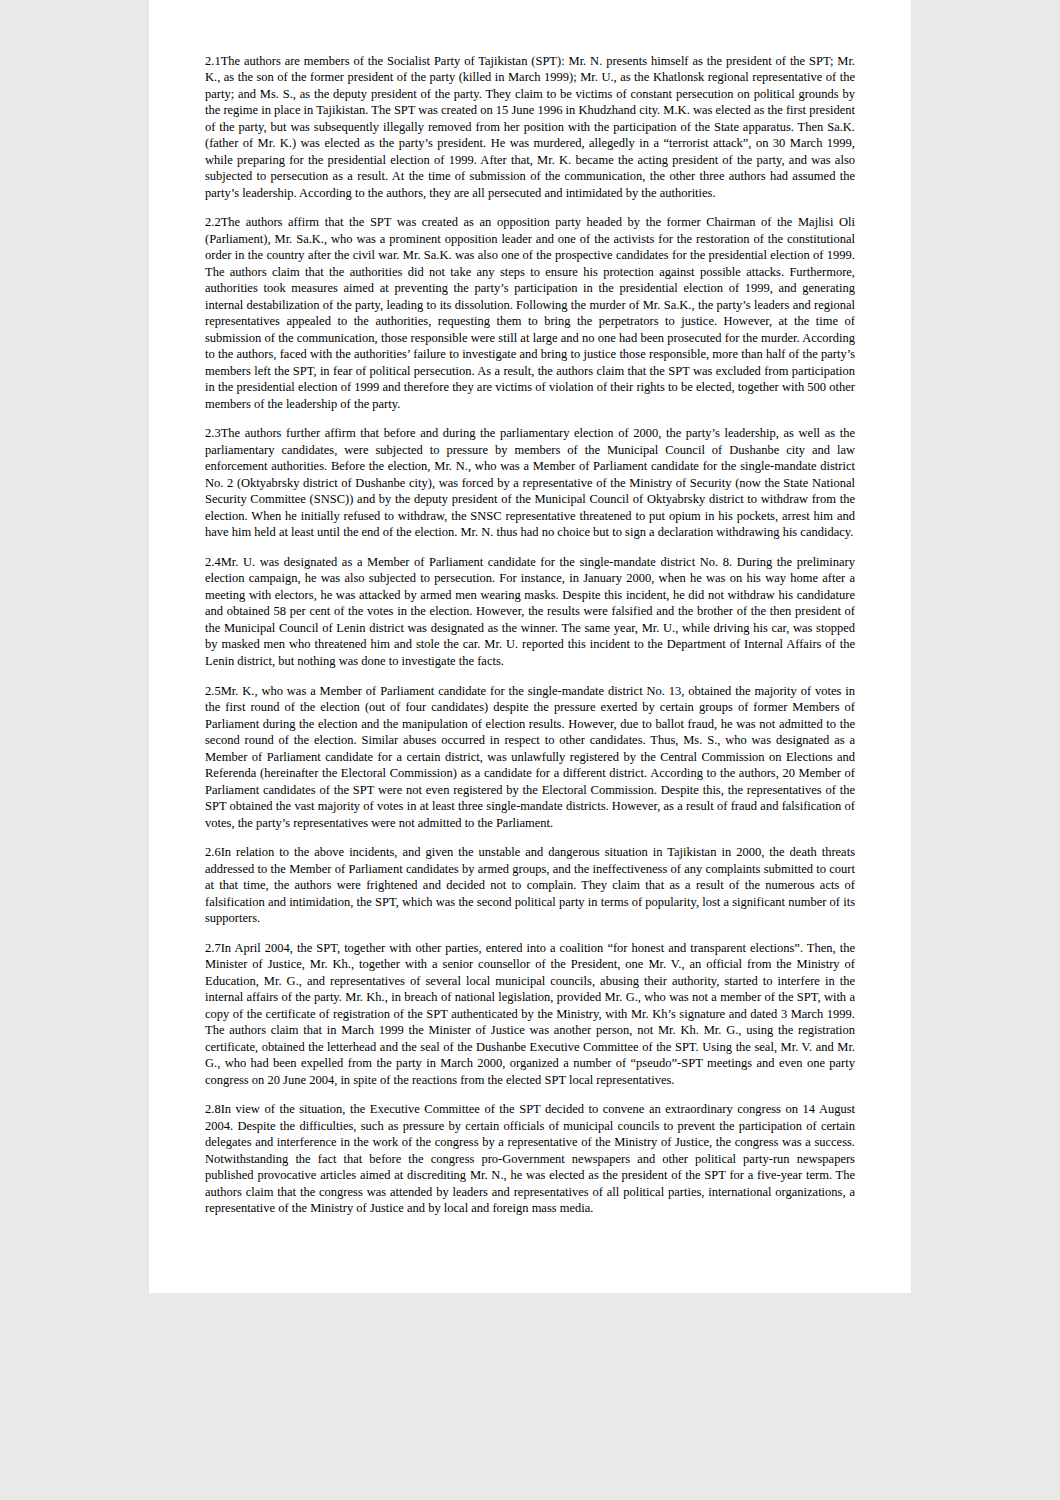2.1 The authors are members of the Socialist Party of Tajikistan (SPT): Mr. N. presents himself as the president of the SPT; Mr. K., as the son of the former president of the party (killed in March 1999); Mr. U., as the Khatlonsk regional representative of the party; and Ms. S., as the deputy president of the party. They claim to be victims of constant persecution on political grounds by the regime in place in Tajikistan. The SPT was created on 15 June 1996 in Khudzhand city. M.K. was elected as the first president of the party, but was subsequently illegally removed from her position with the participation of the State apparatus. Then Sa.K. (father of Mr. K.) was elected as the party’s president. He was murdered, allegedly in a “terrorist attack”, on 30 March 1999, while preparing for the presidential election of 1999. After that, Mr. K. became the acting president of the party, and was also subjected to persecution as a result. At the time of submission of the communication, the other three authors had assumed the party’s leadership. According to the authors, they are all persecuted and intimidated by the authorities.
2.2 The authors affirm that the SPT was created as an opposition party headed by the former Chairman of the Majlisi Oli (Parliament), Mr. Sa.K., who was a prominent opposition leader and one of the activists for the restoration of the constitutional order in the country after the civil war. Mr. Sa.K. was also one of the prospective candidates for the presidential election of 1999. The authors claim that the authorities did not take any steps to ensure his protection against possible attacks. Furthermore, authorities took measures aimed at preventing the party’s participation in the presidential election of 1999, and generating internal destabilization of the party, leading to its dissolution. Following the murder of Mr. Sa.K., the party’s leaders and regional representatives appealed to the authorities, requesting them to bring the perpetrators to justice. However, at the time of submission of the communication, those responsible were still at large and no one had been prosecuted for the murder. According to the authors, faced with the authorities’ failure to investigate and bring to justice those responsible, more than half of the party’s members left the SPT, in fear of political persecution. As a result, the authors claim that the SPT was excluded from participation in the presidential election of 1999 and therefore they are victims of violation of their rights to be elected, together with 500 other members of the leadership of the party.
2.3 The authors further affirm that before and during the parliamentary election of 2000, the party’s leadership, as well as the parliamentary candidates, were subjected to pressure by members of the Municipal Council of Dushanbe city and law enforcement authorities. Before the election, Mr. N., who was a Member of Parliament candidate for the single-mandate district No. 2 (Oktyabrsky district of Dushanbe city), was forced by a representative of the Ministry of Security (now the State National Security Committee (SNSC)) and by the deputy president of the Municipal Council of Oktyabrsky district to withdraw from the election. When he initially refused to withdraw, the SNSC representative threatened to put opium in his pockets, arrest him and have him held at least until the end of the election. Mr. N. thus had no choice but to sign a declaration withdrawing his candidacy.
2.4 Mr. U. was designated as a Member of Parliament candidate for the single-mandate district No. 8. During the preliminary election campaign, he was also subjected to persecution. For instance, in January 2000, when he was on his way home after a meeting with electors, he was attacked by armed men wearing masks. Despite this incident, he did not withdraw his candidature and obtained 58 per cent of the votes in the election. However, the results were falsified and the brother of the then president of the Municipal Council of Lenin district was designated as the winner. The same year, Mr. U., while driving his car, was stopped by masked men who threatened him and stole the car. Mr. U. reported this incident to the Department of Internal Affairs of the Lenin district, but nothing was done to investigate the facts.
2.5 Mr. K., who was a Member of Parliament candidate for the single-mandate district No. 13, obtained the majority of votes in the first round of the election (out of four candidates) despite the pressure exerted by certain groups of former Members of Parliament during the election and the manipulation of election results. However, due to ballot fraud, he was not admitted to the second round of the election. Similar abuses occurred in respect to other candidates. Thus, Ms. S., who was designated as a Member of Parliament candidate for a certain district, was unlawfully registered by the Central Commission on Elections and Referenda (hereinafter the Electoral Commission) as a candidate for a different district. According to the authors, 20 Member of Parliament candidates of the SPT were not even registered by the Electoral Commission. Despite this, the representatives of the SPT obtained the vast majority of votes in at least three single-mandate districts. However, as a result of fraud and falsification of votes, the party’s representatives were not admitted to the Parliament.
2.6 In relation to the above incidents, and given the unstable and dangerous situation in Tajikistan in 2000, the death threats addressed to the Member of Parliament candidates by armed groups, and the ineffectiveness of any complaints submitted to court at that time, the authors were frightened and decided not to complain. They claim that as a result of the numerous acts of falsification and intimidation, the SPT, which was the second political party in terms of popularity, lost a significant number of its supporters.
2.7 In April 2004, the SPT, together with other parties, entered into a coalition “for honest and transparent elections”. Then, the Minister of Justice, Mr. Kh., together with a senior counsellor of the President, one Mr. V., an official from the Ministry of Education, Mr. G., and representatives of several local municipal councils, abusing their authority, started to interfere in the internal affairs of the party. Mr. Kh., in breach of national legislation, provided Mr. G., who was not a member of the SPT, with a copy of the certificate of registration of the SPT authenticated by the Ministry, with Mr. Kh’s signature and dated 3 March 1999. The authors claim that in March 1999 the Minister of Justice was another person, not Mr. Kh. Mr. G., using the registration certificate, obtained the letterhead and the seal of the Dushanbe Executive Committee of the SPT. Using the seal, Mr. V. and Mr. G., who had been expelled from the party in March 2000, organized a number of “pseudo”-SPT meetings and even one party congress on 20 June 2004, in spite of the reactions from the elected SPT local representatives.
2.8 In view of the situation, the Executive Committee of the SPT decided to convene an extraordinary congress on 14 August 2004. Despite the difficulties, such as pressure by certain officials of municipal councils to prevent the participation of certain delegates and interference in the work of the congress by a representative of the Ministry of Justice, the congress was a success. Notwithstanding the fact that before the congress pro-Government newspapers and other political party-run newspapers published provocative articles aimed at discrediting Mr. N., he was elected as the president of the SPT for a five-year term. The authors claim that the congress was attended by leaders and representatives of all political parties, international organizations, a representative of the Ministry of Justice and by local and foreign mass media.